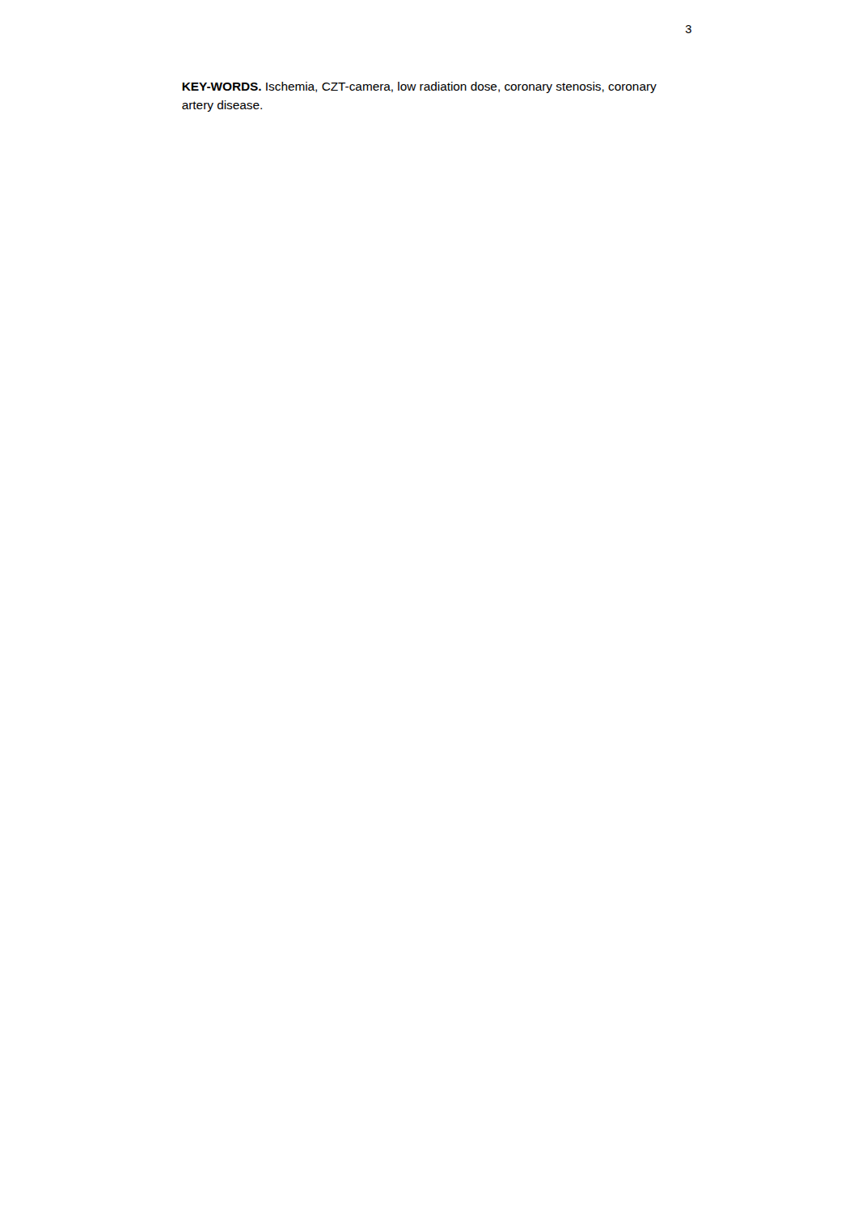3
KEY-WORDS. Ischemia, CZT-camera, low radiation dose, coronary stenosis, coronary artery disease.